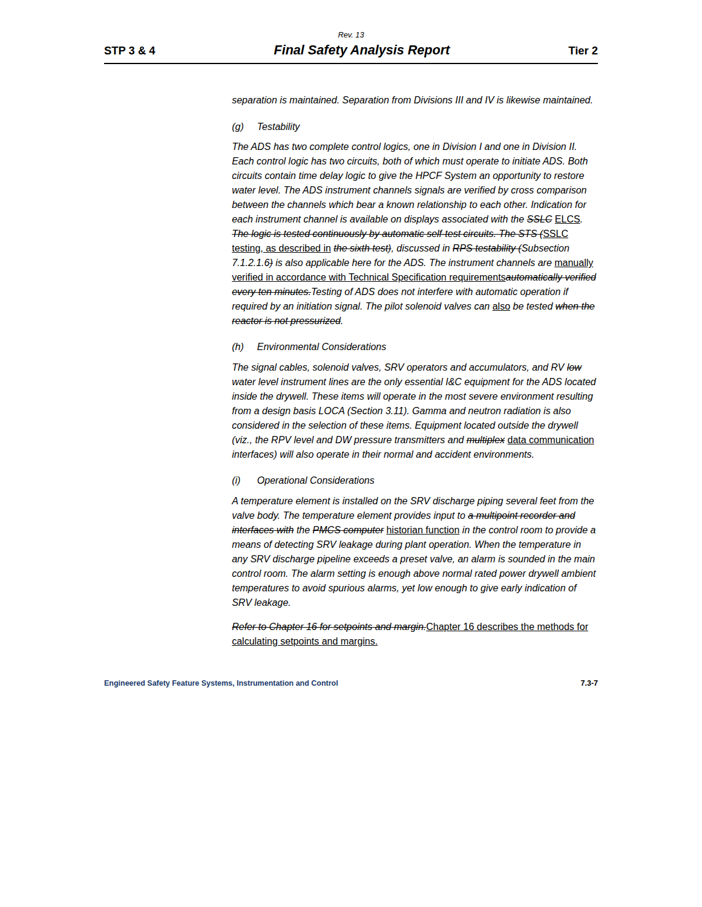Rev. 13
STP 3 & 4
Final Safety Analysis Report
Tier 2
separation is maintained. Separation from Divisions III and IV is likewise maintained.
(g)
Testability
The ADS has two complete control logics, one in Division I and one in Division II. Each control logic has two circuits, both of which must operate to initiate ADS. Both circuits contain time delay logic to give the HPCF System an opportunity to restore water level. The ADS instrument channels signals are verified by cross comparison between the channels which bear a known relationship to each other. Indication for each instrument channel is available on displays associated with the SSLC ELCS. The logic is tested continuously by automatic self-test circuits. The STS (SSLC testing, as described in the sixth test), discussed in RPS testability (Subsection 7.1.2.1.6) is also applicable here for the ADS. The instrument channels are manually verified in accordance with Technical Specification requirementsautomatically verified every ten minutes.Testing of ADS does not interfere with automatic operation if required by an initiation signal. The pilot solenoid valves can also be tested when the reactor is not pressurized.
(h)
Environmental Considerations
The signal cables, solenoid valves, SRV operators and accumulators, and RV low water level instrument lines are the only essential I&C equipment for the ADS located inside the drywell. These items will operate in the most severe environment resulting from a design basis LOCA (Section 3.11). Gamma and neutron radiation is also considered in the selection of these items. Equipment located outside the drywell (viz., the RPV level and DW pressure transmitters and multiplex data communication interfaces) will also operate in their normal and accident environments.
(i)
Operational Considerations
A temperature element is installed on the SRV discharge piping several feet from the valve body. The temperature element provides input to a multipoint recorder and interfaces with the PMCS computer historian function in the control room to provide a means of detecting SRV leakage during plant operation. When the temperature in any SRV discharge pipeline exceeds a preset valve, an alarm is sounded in the main control room. The alarm setting is enough above normal rated power drywell ambient temperatures to avoid spurious alarms, yet low enough to give early indication of SRV leakage.
Refer to Chapter 16 for setpoints and margin.Chapter 16 describes the methods for calculating setpoints and margins.
Engineered Safety Feature Systems, Instrumentation and Control
7.3-7